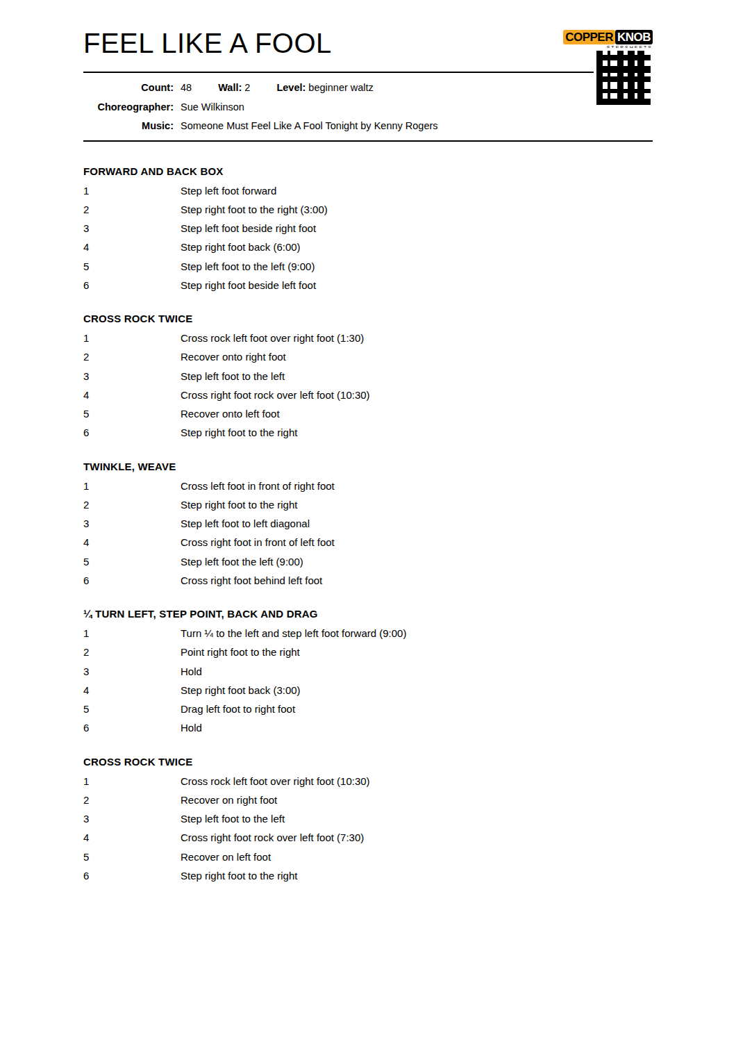FEEL LIKE A FOOL
COPPER KNOB STEPSHEETS
Count: 48 Wall: 2 Level: beginner waltz Choreographer: Sue Wilkinson Music: Someone Must Feel Like A Fool Tonight by Kenny Rogers
FORWARD AND BACK BOX
| 1 | Step left foot forward |
| 2 | Step right foot to the right (3:00) |
| 3 | Step left foot beside right foot |
| 4 | Step right foot back (6:00) |
| 5 | Step left foot to the left (9:00) |
| 6 | Step right foot beside left foot |
CROSS ROCK TWICE
| 1 | Cross rock left foot over right foot (1:30) |
| 2 | Recover onto right foot |
| 3 | Step left foot to the left |
| 4 | Cross right foot rock over left foot (10:30) |
| 5 | Recover onto left foot |
| 6 | Step right foot to the right |
TWINKLE, WEAVE
| 1 | Cross left foot in front of right foot |
| 2 | Step right foot to the right |
| 3 | Step left foot to left diagonal |
| 4 | Cross right foot in front of left foot |
| 5 | Step left foot the left (9:00) |
| 6 | Cross right foot behind left foot |
¼ TURN LEFT, STEP POINT, BACK AND DRAG
| 1 | Turn ¼ to the left and step left foot forward (9:00) |
| 2 | Point right foot to the right |
| 3 | Hold |
| 4 | Step right foot back (3:00) |
| 5 | Drag left foot to right foot |
| 6 | Hold |
CROSS ROCK TWICE
| 1 | Cross rock left foot over right foot (10:30) |
| 2 | Recover on right foot |
| 3 | Step left foot to the left |
| 4 | Cross right foot rock over left foot (7:30) |
| 5 | Recover on left foot |
| 6 | Step right foot to the right |